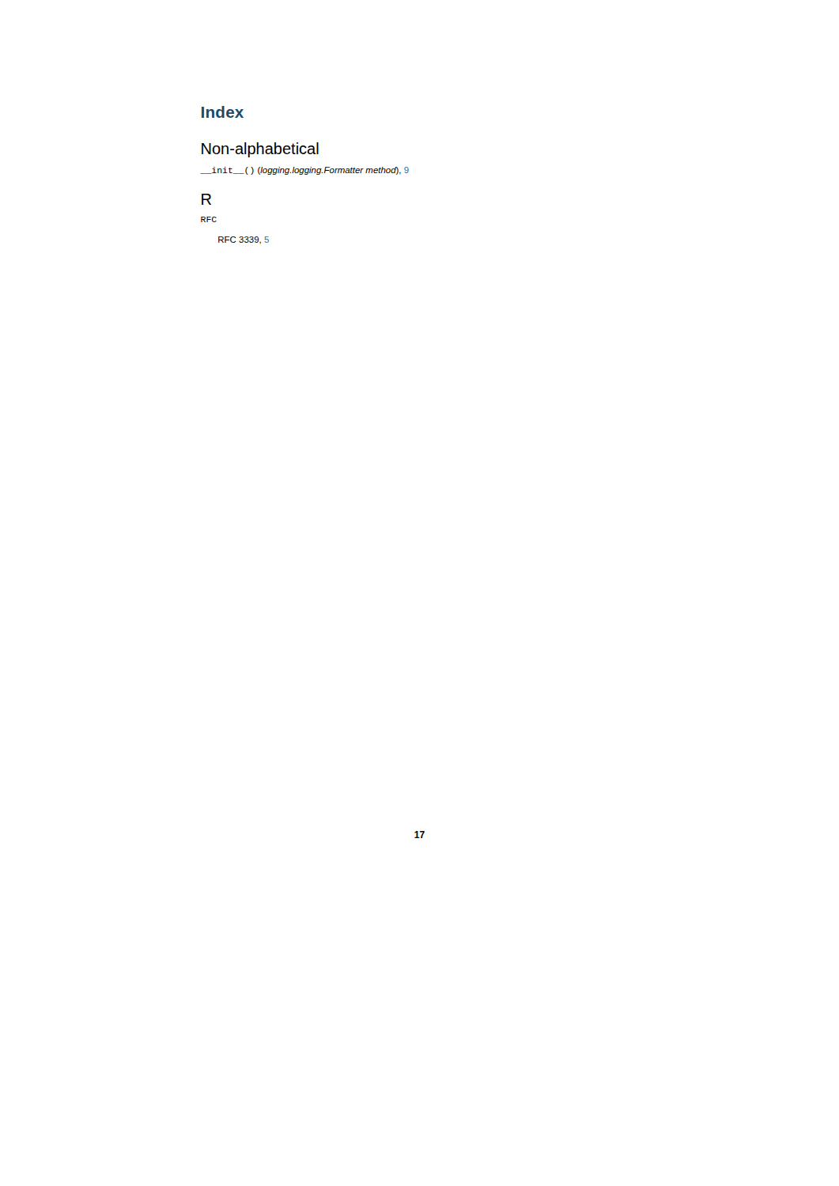Index
Non-alphabetical
__init__() (logging.logging.Formatter method), 9
R
RFC
RFC 3339, 5
17